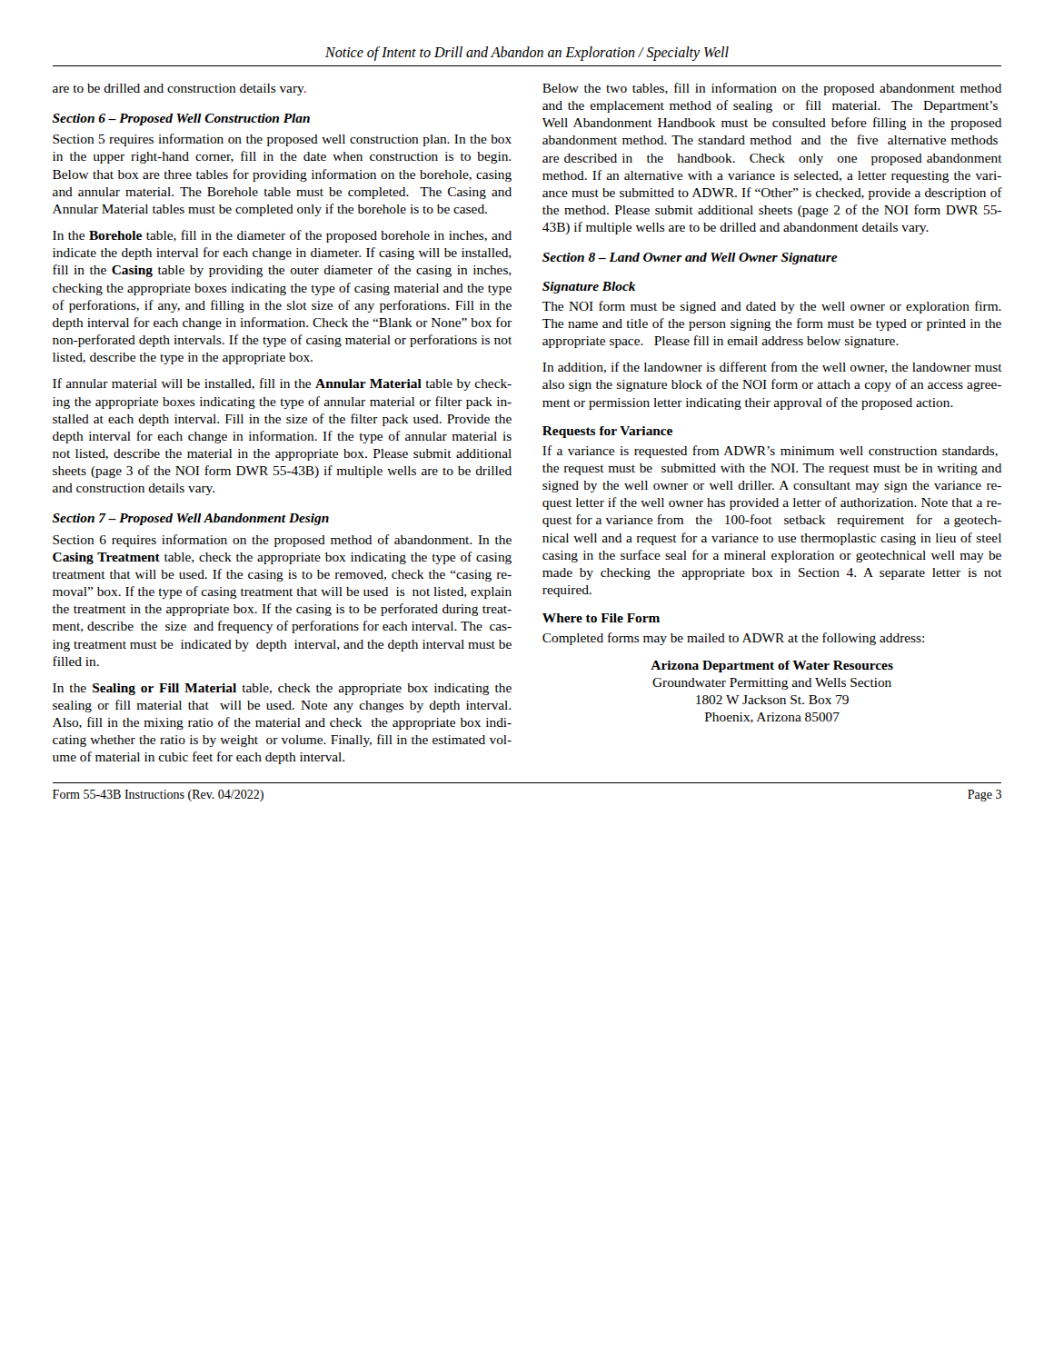Notice of Intent to Drill and Abandon an Exploration / Specialty Well
are to be drilled and construction details vary.
Section 6 – Proposed Well Construction Plan
Section 5 requires information on the proposed well construction plan. In the box in the upper right-hand corner, fill in the date when construction is to begin. Below that box are three tables for providing information on the borehole, casing and annular material. The Borehole table must be completed. The Casing and Annular Material tables must be completed only if the borehole is to be cased.
In the Borehole table, fill in the diameter of the proposed borehole in inches, and indicate the depth interval for each change in diameter. If casing will be installed, fill in the Casing table by providing the outer diameter of the casing in inches, checking the appropriate boxes indicating the type of casing material and the type of perforations, if any, and filling in the slot size of any perforations. Fill in the depth interval for each change in information. Check the “Blank or None” box for non-perforated depth intervals. If the type of casing material or perforations is not listed, describe the type in the appropriate box.
If annular material will be installed, fill in the Annular Material table by checking the appropriate boxes indicating the type of annular material or filter pack installed at each depth interval. Fill in the size of the filter pack used. Provide the depth interval for each change in information. If the type of annular material is not listed, describe the material in the appropriate box. Please submit additional sheets (page 3 of the NOI form DWR 55-43B) if multiple wells are to be drilled and construction details vary.
Section 7 – Proposed Well Abandonment Design
Section 6 requires information on the proposed method of abandonment. In the Casing Treatment table, check the appropriate box indicating the type of casing treatment that will be used. If the casing is to be removed, check the “casing removal” box. If the type of casing treatment that will be used is not listed, explain the treatment in the appropriate box. If the casing is to be perforated during treatment, describe the size and frequency of perforations for each interval. The casing treatment must be indicated by depth interval, and the depth interval must be filled in.
In the Sealing or Fill Material table, check the appropriate box indicating the sealing or fill material that will be used. Note any changes by depth interval. Also, fill in the mixing ratio of the material and check the appropriate box indicating whether the ratio is by weight or volume. Finally, fill in the estimated volume of material in cubic feet for each depth interval.
Below the two tables, fill in information on the proposed abandonment method and the emplacement method of sealing or fill material. The Department’s Well Abandonment Handbook must be consulted before filling in the proposed abandonment method. The standard method and the five alternative methods are described in the handbook. Check only one proposed abandonment method. If an alternative with a variance is selected, a letter requesting the variance must be submitted to ADWR. If “Other” is checked, provide a description of the method. Please submit additional sheets (page 2 of the NOI form DWR 55-43B) if multiple wells are to be drilled and abandonment details vary.
Section 8 – Land Owner and Well Owner Signature
Signature Block
The NOI form must be signed and dated by the well owner or exploration firm. The name and title of the person signing the form must be typed or printed in the appropriate space. Please fill in email address below signature.
In addition, if the landowner is different from the well owner, the landowner must also sign the signature block of the NOI form or attach a copy of an access agreement or permission letter indicating their approval of the proposed action.
Requests for Variance
If a variance is requested from ADWR’s minimum well construction standards, the request must be submitted with the NOI. The request must be in writing and signed by the well owner or well driller. A consultant may sign the variance request letter if the well owner has provided a letter of authorization. Note that a request for a variance from the 100-foot setback requirement for a geotechnical well and a request for a variance to use thermoplastic casing in lieu of steel casing in the surface seal for a mineral exploration or geotechnical well may be made by checking the appropriate box in Section 4. A separate letter is not required.
Where to File Form
Completed forms may be mailed to ADWR at the following address:
Arizona Department of Water Resources
Groundwater Permitting and Wells Section
1802 W Jackson St. Box 79
Phoenix, Arizona 85007
Form 55-43B Instructions (Rev. 04/2022) Page 3